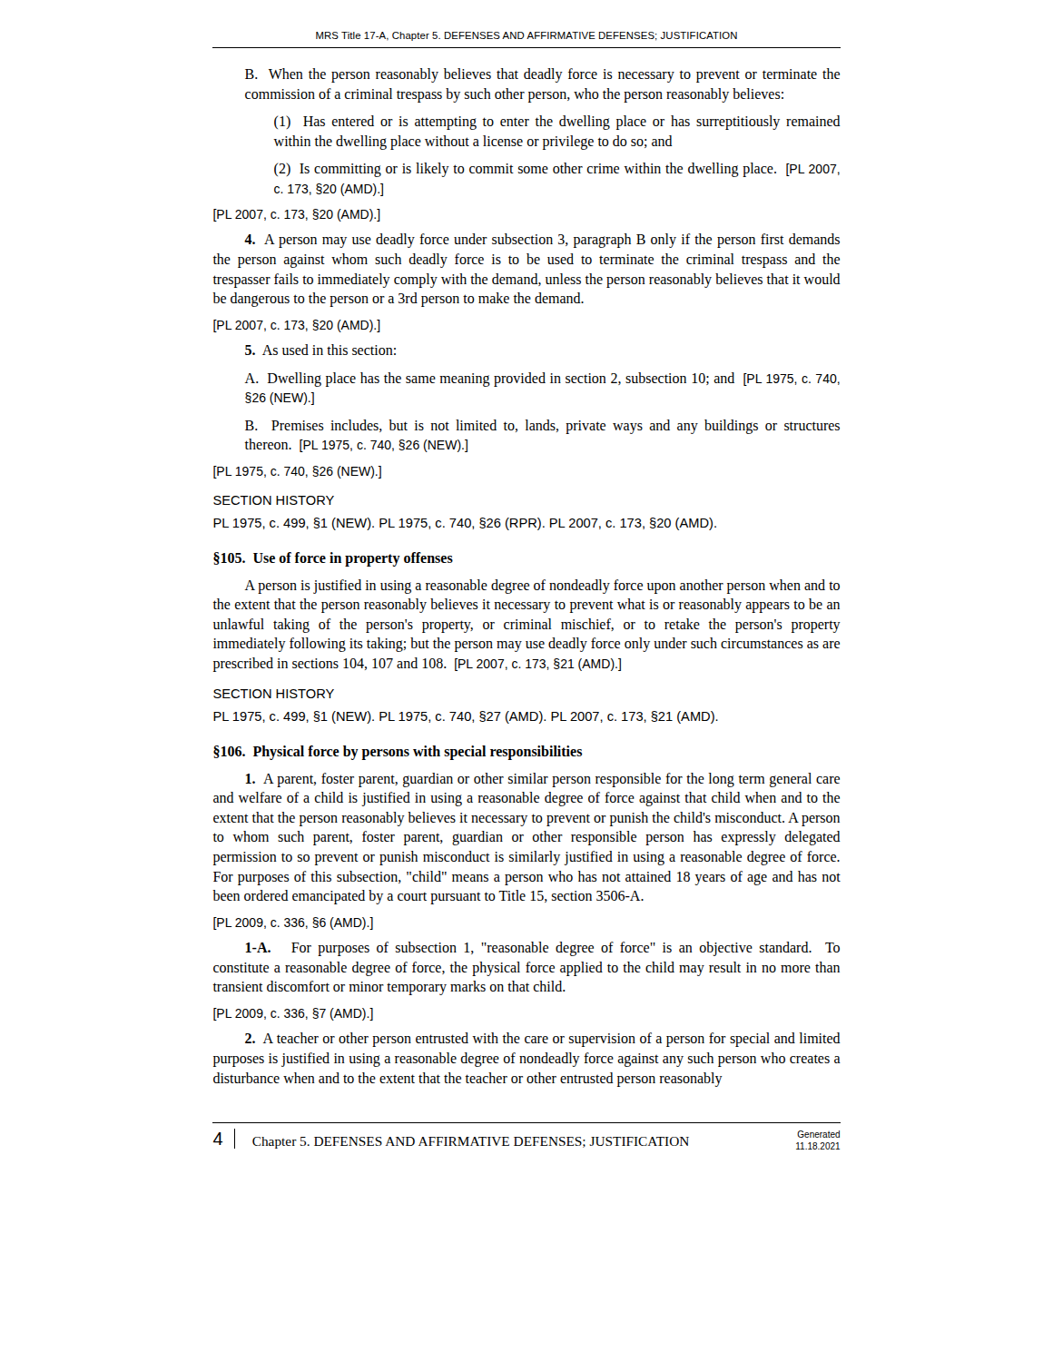MRS Title 17-A, Chapter 5. DEFENSES AND AFFIRMATIVE DEFENSES; JUSTIFICATION
B. When the person reasonably believes that deadly force is necessary to prevent or terminate the commission of a criminal trespass by such other person, who the person reasonably believes:
(1) Has entered or is attempting to enter the dwelling place or has surreptitiously remained within the dwelling place without a license or privilege to do so; and
(2) Is committing or is likely to commit some other crime within the dwelling place. [PL 2007, c. 173, §20 (AMD).]
[PL 2007, c. 173, §20 (AMD).]
4. A person may use deadly force under subsection 3, paragraph B only if the person first demands the person against whom such deadly force is to be used to terminate the criminal trespass and the trespasser fails to immediately comply with the demand, unless the person reasonably believes that it would be dangerous to the person or a 3rd person to make the demand.
[PL 2007, c. 173, §20 (AMD).]
5. As used in this section:
A. Dwelling place has the same meaning provided in section 2, subsection 10; and [PL 1975, c. 740, §26 (NEW).]
B. Premises includes, but is not limited to, lands, private ways and any buildings or structures thereon. [PL 1975, c. 740, §26 (NEW).]
[PL 1975, c. 740, §26 (NEW).]
SECTION HISTORY
PL 1975, c. 499, §1 (NEW). PL 1975, c. 740, §26 (RPR). PL 2007, c. 173, §20 (AMD).
§105. Use of force in property offenses
A person is justified in using a reasonable degree of nondeadly force upon another person when and to the extent that the person reasonably believes it necessary to prevent what is or reasonably appears to be an unlawful taking of the person's property, or criminal mischief, or to retake the person's property immediately following its taking; but the person may use deadly force only under such circumstances as are prescribed in sections 104, 107 and 108. [PL 2007, c. 173, §21 (AMD).]
SECTION HISTORY
PL 1975, c. 499, §1 (NEW). PL 1975, c. 740, §27 (AMD). PL 2007, c. 173, §21 (AMD).
§106. Physical force by persons with special responsibilities
1. A parent, foster parent, guardian or other similar person responsible for the long term general care and welfare of a child is justified in using a reasonable degree of force against that child when and to the extent that the person reasonably believes it necessary to prevent or punish the child's misconduct. A person to whom such parent, foster parent, guardian or other responsible person has expressly delegated permission to so prevent or punish misconduct is similarly justified in using a reasonable degree of force. For purposes of this subsection, "child" means a person who has not attained 18 years of age and has not been ordered emancipated by a court pursuant to Title 15, section 3506‑A.
[PL 2009, c. 336, §6 (AMD).]
1-A. For purposes of subsection 1, "reasonable degree of force" is an objective standard. To constitute a reasonable degree of force, the physical force applied to the child may result in no more than transient discomfort or minor temporary marks on that child.
[PL 2009, c. 336, §7 (AMD).]
2. A teacher or other person entrusted with the care or supervision of a person for special and limited purposes is justified in using a reasonable degree of nondeadly force against any such person who creates a disturbance when and to the extent that the teacher or other entrusted person reasonably
4
Chapter 5. DEFENSES AND AFFIRMATIVE DEFENSES; JUSTIFICATION
Generated11.18.2021